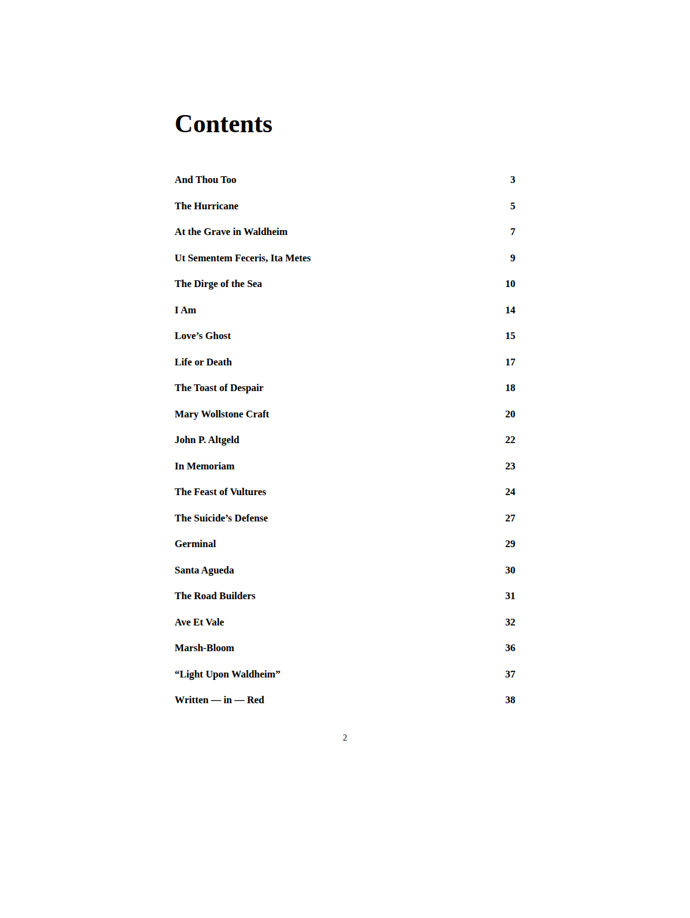Contents
And Thou Too 3
The Hurricane 5
At the Grave in Waldheim 7
Ut Sementem Feceris, Ita Metes 9
The Dirge of the Sea 10
I Am 14
Love’s Ghost 15
Life or Death 17
The Toast of Despair 18
Mary Wollstone Craft 20
John P. Altgeld 22
In Memoriam 23
The Feast of Vultures 24
The Suicide’s Defense 27
Germinal 29
Santa Agueda 30
The Road Builders 31
Ave Et Vale 32
Marsh-Bloom 36
“Light Upon Waldheim” 37
Written — in — Red 38
2